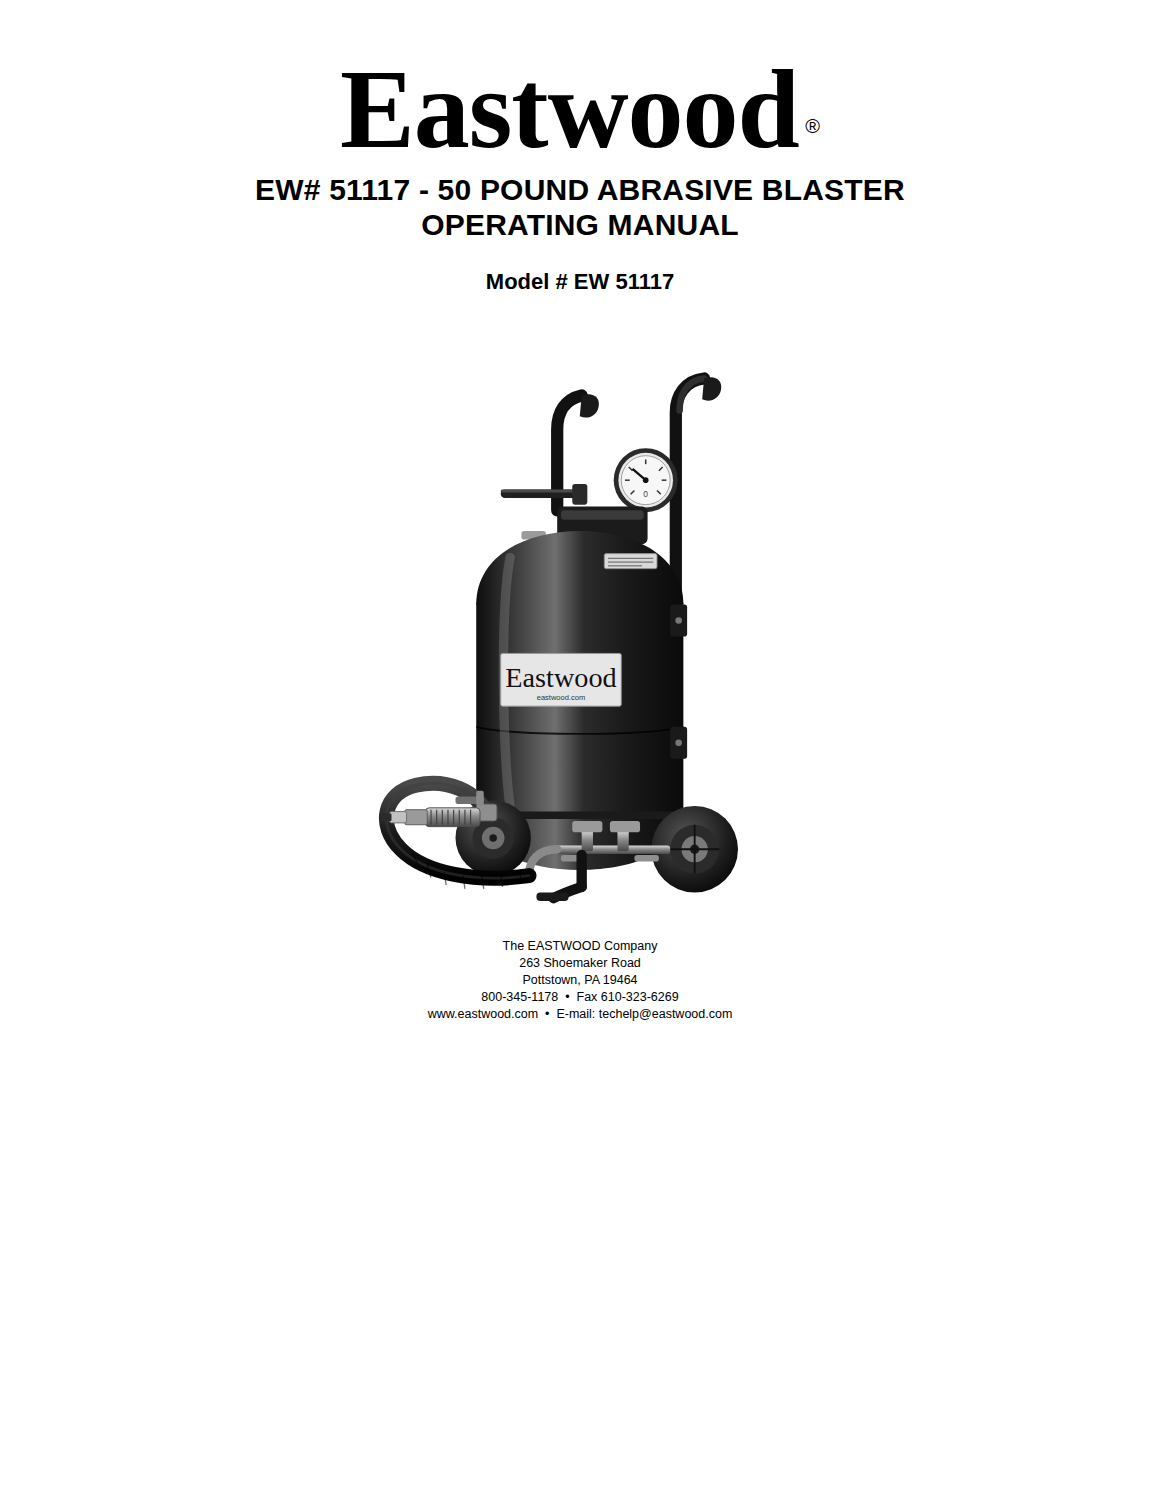Eastwood®
EW# 51117 - 50 POUND ABRASIVE BLASTER
OPERATING MANUAL
Model # EW 51117
0 Eastwood eastwood.com
The EASTWOOD Company
263 Shoemaker Road
Pottstown, PA 19464
800-345-1178 • Fax 610-323-6269
www.eastwood.com • E-mail: techelp@eastwood.com